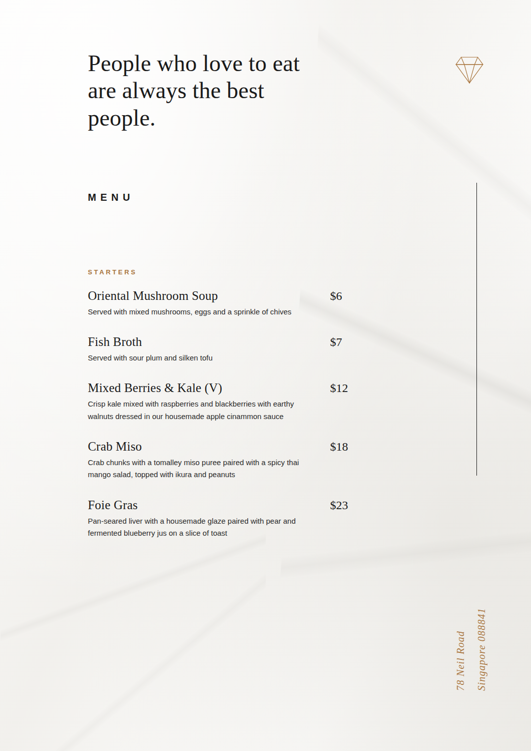People who love to eat are always the best people.
Menu
Starters
Oriental Mushroom Soup $6
Served with mixed mushrooms, eggs and a sprinkle of chives
Fish Broth $7
Served with sour plum and silken tofu
Mixed Berries & Kale (V) $12
Crisp kale mixed with raspberries and blackberries with earthy walnuts dressed in our housemade apple cinammon sauce
Crab Miso $18
Crab chunks with a tomalley miso puree paired with a spicy thai mango salad, topped with ikura and peanuts
Foie Gras $23
Pan-seared liver with a housemade glaze paired with pear and fermented blueberry jus on a slice of toast
78 Neil Road
Singapore 088841